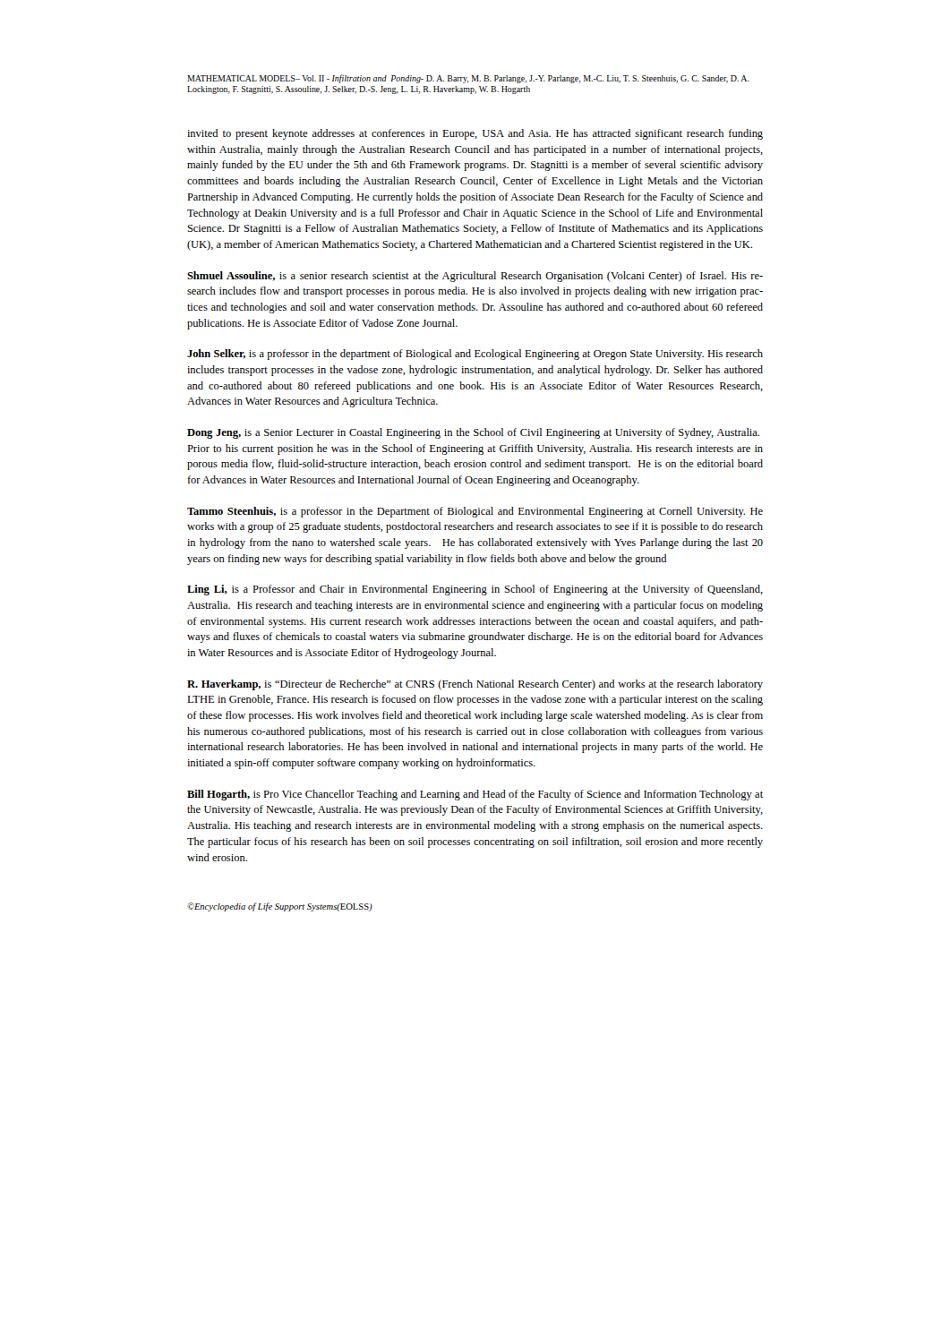Mathematical Models– Vol. II - Infiltration and Ponding- D. A. Barry, M. B. Parlange, J.-Y. Parlange, M.-C. Liu, T. S. Steenhuis, G. C. Sander, D. A. Lockington, F. Stagnitti, S. Assouline, J. Selker, D.-S. Jeng, L. Li, R. Haverkamp, W. B. Hogarth
invited to present keynote addresses at conferences in Europe, USA and Asia. He has attracted significant research funding within Australia, mainly through the Australian Research Council and has participated in a number of international projects, mainly funded by the EU under the 5th and 6th Framework programs. Dr. Stagnitti is a member of several scientific advisory committees and boards including the Australian Research Council, Center of Excellence in Light Metals and the Victorian Partnership in Advanced Computing. He currently holds the position of Associate Dean Research for the Faculty of Science and Technology at Deakin University and is a full Professor and Chair in Aquatic Science in the School of Life and Environmental Science. Dr Stagnitti is a Fellow of Australian Mathematics Society, a Fellow of Institute of Mathematics and its Applications (UK), a member of American Mathematics Society, a Chartered Mathematician and a Chartered Scientist registered in the UK.
Shmuel Assouline, is a senior research scientist at the Agricultural Research Organisation (Volcani Center) of Israel. His research includes flow and transport processes in porous media. He is also involved in projects dealing with new irrigation practices and technologies and soil and water conservation methods. Dr. Assouline has authored and co-authored about 60 refereed publications. He is Associate Editor of Vadose Zone Journal.
John Selker, is a professor in the department of Biological and Ecological Engineering at Oregon State University. His research includes transport processes in the vadose zone, hydrologic instrumentation, and analytical hydrology. Dr. Selker has authored and co-authored about 80 refereed publications and one book. His is an Associate Editor of Water Resources Research, Advances in Water Resources and Agricultura Technica.
Dong Jeng, is a Senior Lecturer in Coastal Engineering in the School of Civil Engineering at University of Sydney, Australia. Prior to his current position he was in the School of Engineering at Griffith University, Australia. His research interests are in porous media flow, fluid-solid-structure interaction, beach erosion control and sediment transport. He is on the editorial board for Advances in Water Resources and International Journal of Ocean Engineering and Oceanography.
Tammo Steenhuis, is a professor in the Department of Biological and Environmental Engineering at Cornell University. He works with a group of 25 graduate students, postdoctoral researchers and research associates to see if it is possible to do research in hydrology from the nano to watershed scale years. He has collaborated extensively with Yves Parlange during the last 20 years on finding new ways for describing spatial variability in flow fields both above and below the ground
Ling Li, is a Professor and Chair in Environmental Engineering in School of Engineering at the University of Queensland, Australia. His research and teaching interests are in environmental science and engineering with a particular focus on modeling of environmental systems. His current research work addresses interactions between the ocean and coastal aquifers, and pathways and fluxes of chemicals to coastal waters via submarine groundwater discharge. He is on the editorial board for Advances in Water Resources and is Associate Editor of Hydrogeology Journal.
R. Haverkamp, is “Directeur de Recherche” at CNRS (French National Research Center) and works at the research laboratory LTHE in Grenoble, France. His research is focused on flow processes in the vadose zone with a particular interest on the scaling of these flow processes. His work involves field and theoretical work including large scale watershed modeling. As is clear from his numerous co-authored publications, most of his research is carried out in close collaboration with colleagues from various international research laboratories. He has been involved in national and international projects in many parts of the world. He initiated a spin-off computer software company working on hydroinformatics.
Bill Hogarth, is Pro Vice Chancellor Teaching and Learning and Head of the Faculty of Science and Information Technology at the University of Newcastle, Australia. He was previously Dean of the Faculty of Environmental Sciences at Griffith University, Australia. His teaching and research interests are in environmental modeling with a strong emphasis on the numerical aspects. The particular focus of his research has been on soil processes concentrating on soil infiltration, soil erosion and more recently wind erosion.
©Encyclopedia of Life Support Systems(EOLSS)